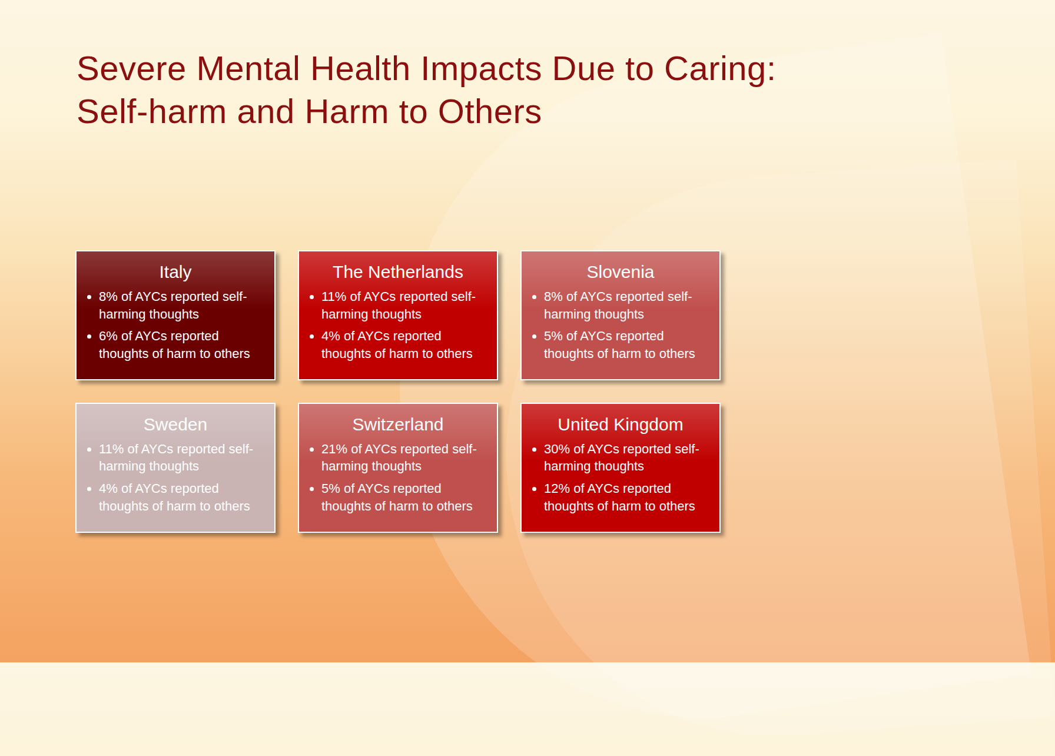Severe Mental Health Impacts Due to Caring: Self-harm and Harm to Others
Italy
8% of AYCs reported self-harming thoughts
6% of AYCs reported thoughts of harm to others
The Netherlands
11% of AYCs reported self-harming thoughts
4% of AYCs reported thoughts of harm to others
Slovenia
8% of AYCs reported self-harming thoughts
5% of AYCs reported thoughts of harm to others
Sweden
11% of AYCs reported self-harming thoughts
4% of AYCs reported thoughts of harm to others
Switzerland
21% of AYCs reported self-harming thoughts
5% of AYCs reported thoughts of harm to others
United Kingdom
30% of AYCs reported self-harming thoughts
12% of AYCs reported thoughts of harm to others